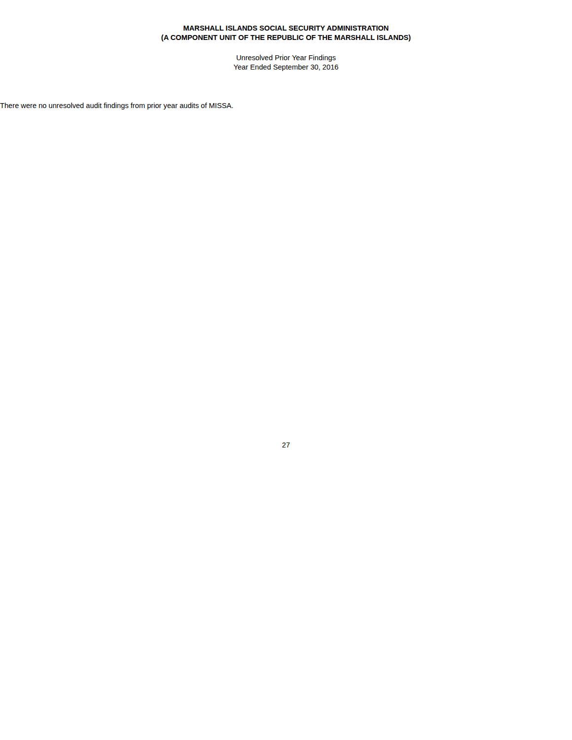MARSHALL ISLANDS SOCIAL SECURITY ADMINISTRATION
(A COMPONENT UNIT OF THE REPUBLIC OF THE MARSHALL ISLANDS)
Unresolved Prior Year Findings
Year Ended September 30, 2016
There were no unresolved audit findings from prior year audits of MISSA.
27